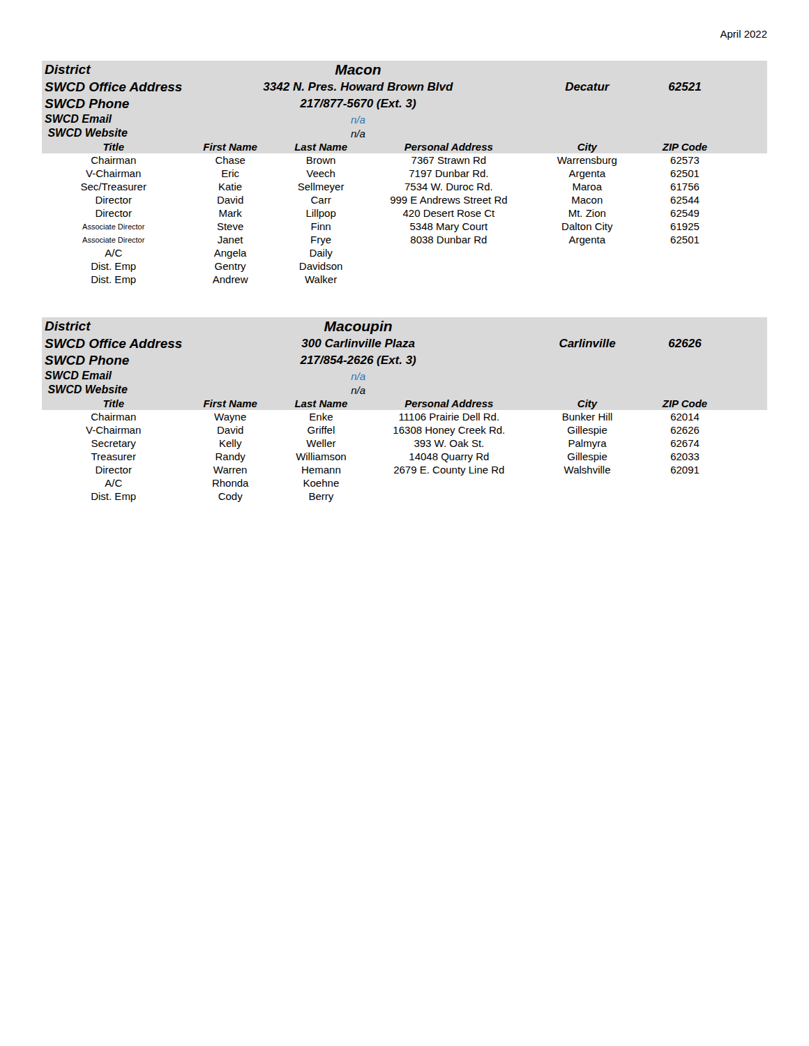April 2022
| District | Macon | | | |
| SWCD Office Address | 3342 N. Pres. Howard Brown Blvd | Decatur | 62521 | |
| SWCD Phone | 217/877-5670 (Ext. 3) | | | |
| SWCD Email | n/a | | | |
| SWCD Website | n/a | | | |
| Title | First Name | Last Name | Personal Address | City | ZIP Code | |
| Chairman | Chase | Brown | 7367 Strawn Rd | Warrensburg | 62573 | |
| V-Chairman | Eric | Veech | 7197 Dunbar Rd. | Argenta | 62501 | |
| Sec/Treasurer | Katie | Sellmeyer | 7534 W. Duroc Rd. | Maroa | 61756 | |
| Director | David | Carr | 999 E Andrews Street Rd | Macon | 62544 | |
| Director | Mark | Lillpop | 420 Desert Rose Ct | Mt. Zion | 62549 | |
| Associate Director | Steve | Finn | 5348 Mary Court | Dalton City | 61925 | |
| Associate Director | Janet | Frye | 8038 Dunbar Rd | Argenta | 62501 | |
| A/C | Angela | Daily | | | | |
| Dist. Emp | Gentry | Davidson | | | | |
| Dist. Emp | Andrew | Walker | | | | |
| District | Macoupin | | | |
| SWCD Office Address | 300 Carlinville Plaza | Carlinville | 62626 | |
| SWCD Phone | 217/854-2626 (Ext. 3) | | | |
| SWCD Email | n/a | | | |
| SWCD Website | n/a | | | |
| Title | First Name | Last Name | Personal Address | City | ZIP Code | |
| Chairman | Wayne | Enke | 11106 Prairie Dell Rd. | Bunker Hill | 62014 | |
| V-Chairman | David | Griffel | 16308 Honey Creek Rd. | Gillespie | 62626 | |
| Secretary | Kelly | Weller | 393 W. Oak St. | Palmyra | 62674 | |
| Treasurer | Randy | Williamson | 14048 Quarry Rd | Gillespie | 62033 | |
| Director | Warren | Hemann | 2679 E. County Line Rd | Walshville | 62091 | |
| A/C | Rhonda | Koehne | | | | |
| Dist. Emp | Cody | Berry | | | | |